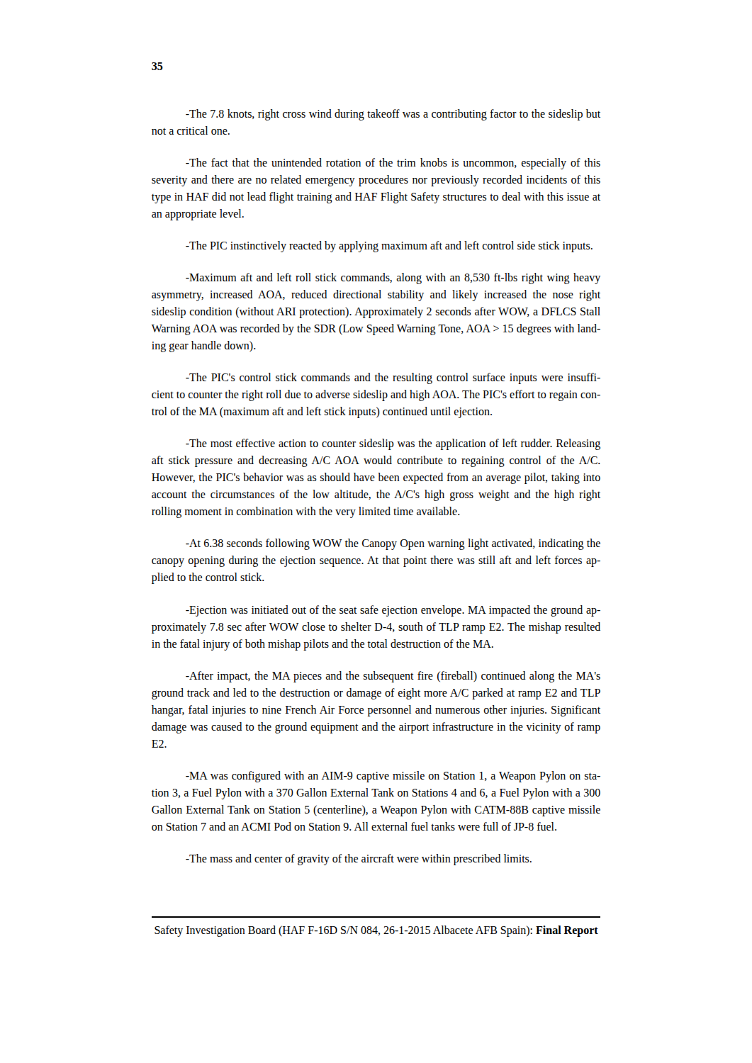35
-The 7.8 knots, right cross wind during takeoff was a contributing factor to the sideslip but not a critical one.
-The fact that the unintended rotation of the trim knobs is uncommon, especially of this severity and there are no related emergency procedures nor previously recorded incidents of this type in HAF did not lead flight training and HAF Flight Safety structures to deal with this issue at an appropriate level.
-The PIC instinctively reacted by applying maximum aft and left control side stick inputs.
-Maximum aft and left roll stick commands, along with an 8,530 ft-lbs right wing heavy asymmetry, increased AOA, reduced directional stability and likely increased the nose right sideslip condition (without ARI protection). Approximately 2 seconds after WOW, a DFLCS Stall Warning AOA was recorded by the SDR (Low Speed Warning Tone, AOA > 15 degrees with landing gear handle down).
-The PIC's control stick commands and the resulting control surface inputs were insufficient to counter the right roll due to adverse sideslip and high AOA. The PIC's effort to regain control of the MA (maximum aft and left stick inputs) continued until ejection.
-The most effective action to counter sideslip was the application of left rudder. Releasing aft stick pressure and decreasing A/C AOA would contribute to regaining control of the A/C. However, the PIC's behavior was as should have been expected from an average pilot, taking into account the circumstances of the low altitude, the A/C's high gross weight and the high right rolling moment in combination with the very limited time available.
-At 6.38 seconds following WOW the Canopy Open warning light activated, indicating the canopy opening during the ejection sequence. At that point there was still aft and left forces applied to the control stick.
-Ejection was initiated out of the seat safe ejection envelope. MA impacted the ground approximately 7.8 sec after WOW close to shelter D-4, south of TLP ramp E2. The mishap resulted in the fatal injury of both mishap pilots and the total destruction of the MA.
-After impact, the MA pieces and the subsequent fire (fireball) continued along the MA's ground track and led to the destruction or damage of eight more A/C parked at ramp E2 and TLP hangar, fatal injuries to nine French Air Force personnel and numerous other injuries. Significant damage was caused to the ground equipment and the airport infrastructure in the vicinity of ramp E2.
-MA was configured with an AIM-9 captive missile on Station 1, a Weapon Pylon on station 3, a Fuel Pylon with a 370 Gallon External Tank on Stations 4 and 6, a Fuel Pylon with a 300 Gallon External Tank on Station 5 (centerline), a Weapon Pylon with CATM-88B captive missile on Station 7 and an ACMI Pod on Station 9. All external fuel tanks were full of JP-8 fuel.
-The mass and center of gravity of the aircraft were within prescribed limits.
Safety Investigation Board (HAF F-16D S/N 084, 26-1-2015 Albacete AFB Spain): Final Report